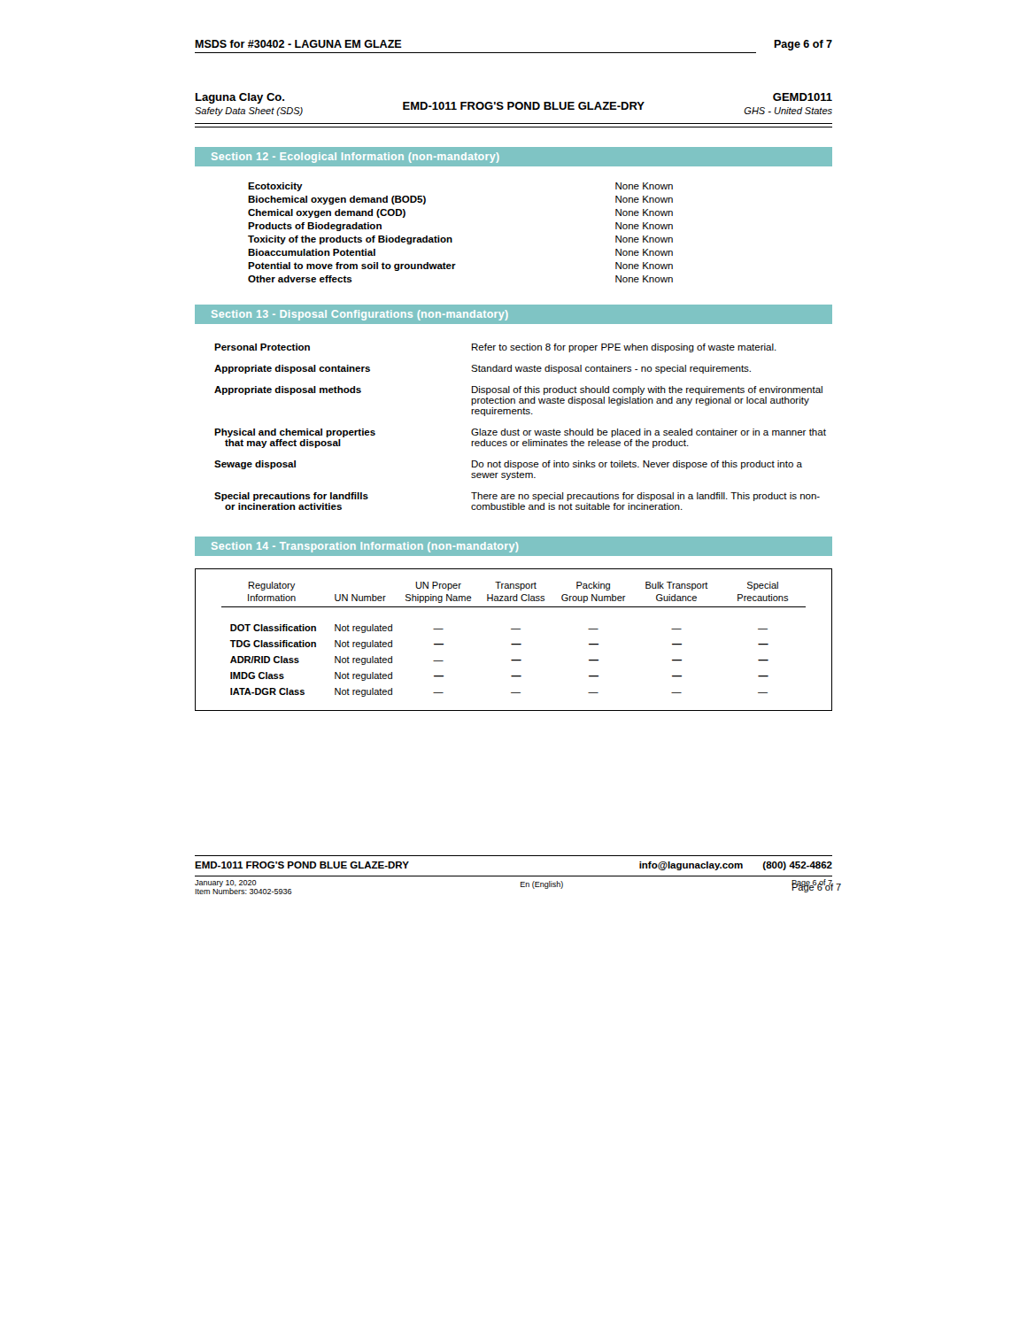MSDS for #30402 - LAGUNA EM GLAZE
Page 6 of 7
Laguna Clay Co.
Safety Data Sheet (SDS)
EMD-1011 FROG'S POND BLUE GLAZE-DRY
GEMD1011
GHS - United States
Section 12 - Ecological Information (non-mandatory)
| Ecotoxicity | None Known |
| Biochemical oxygen demand (BOD5) | None Known |
| Chemical oxygen demand (COD) | None Known |
| Products of Biodegradation | None Known |
| Toxicity of the products of Biodegradation | None Known |
| Bioaccumulation Potential | None Known |
| Potential to move from soil to groundwater | None Known |
| Other adverse effects | None Known |
Section 13 - Disposal Configurations (non-mandatory)
| Personal Protection | Refer to section 8 for proper PPE when disposing of waste material. |
| Appropriate disposal containers | Standard waste disposal containers - no special requirements. |
| Appropriate disposal methods | Disposal of this product should comply with the requirements of environmental protection and waste disposal legislation and any regional or local authority requirements. |
| Physical and chemical properties that may affect disposal | Glaze dust or waste should be placed in a sealed container or in a manner that reduces or eliminates the release of the product. |
| Sewage disposal | Do not dispose of into sinks or toilets. Never dispose of this product into a sewer system. |
| Special precautions for landfills or incineration activities | There are no special precautions for disposal in a landfill. This product is non-combustible and is not suitable for incineration. |
Section 14 - Transporation Information (non-mandatory)
| Regulatory Information | UN Number | UN Proper Shipping Name | Transport Hazard Class | Packing Group Number | Bulk Transport Guidance | Special Precautions |
| --- | --- | --- | --- | --- | --- | --- |
| DOT Classification | Not regulated | — | — | — | — | — |
| TDG Classification | Not regulated | — | — | — | — | — |
| ADR/RID Class | Not regulated | — | — | — | — | — |
| IMDG Class | Not regulated | — | — | — | — | — |
| IATA-DGR Class | Not regulated | — | — | — | — | — |
EMD-1011 FROG'S POND BLUE GLAZE-DRY
info@lagunaclay.com(800) 452-4862
January 10, 2020
Item Numbers: 30402-5936
En (English)
Page 6 of 7 Page 6 of 7